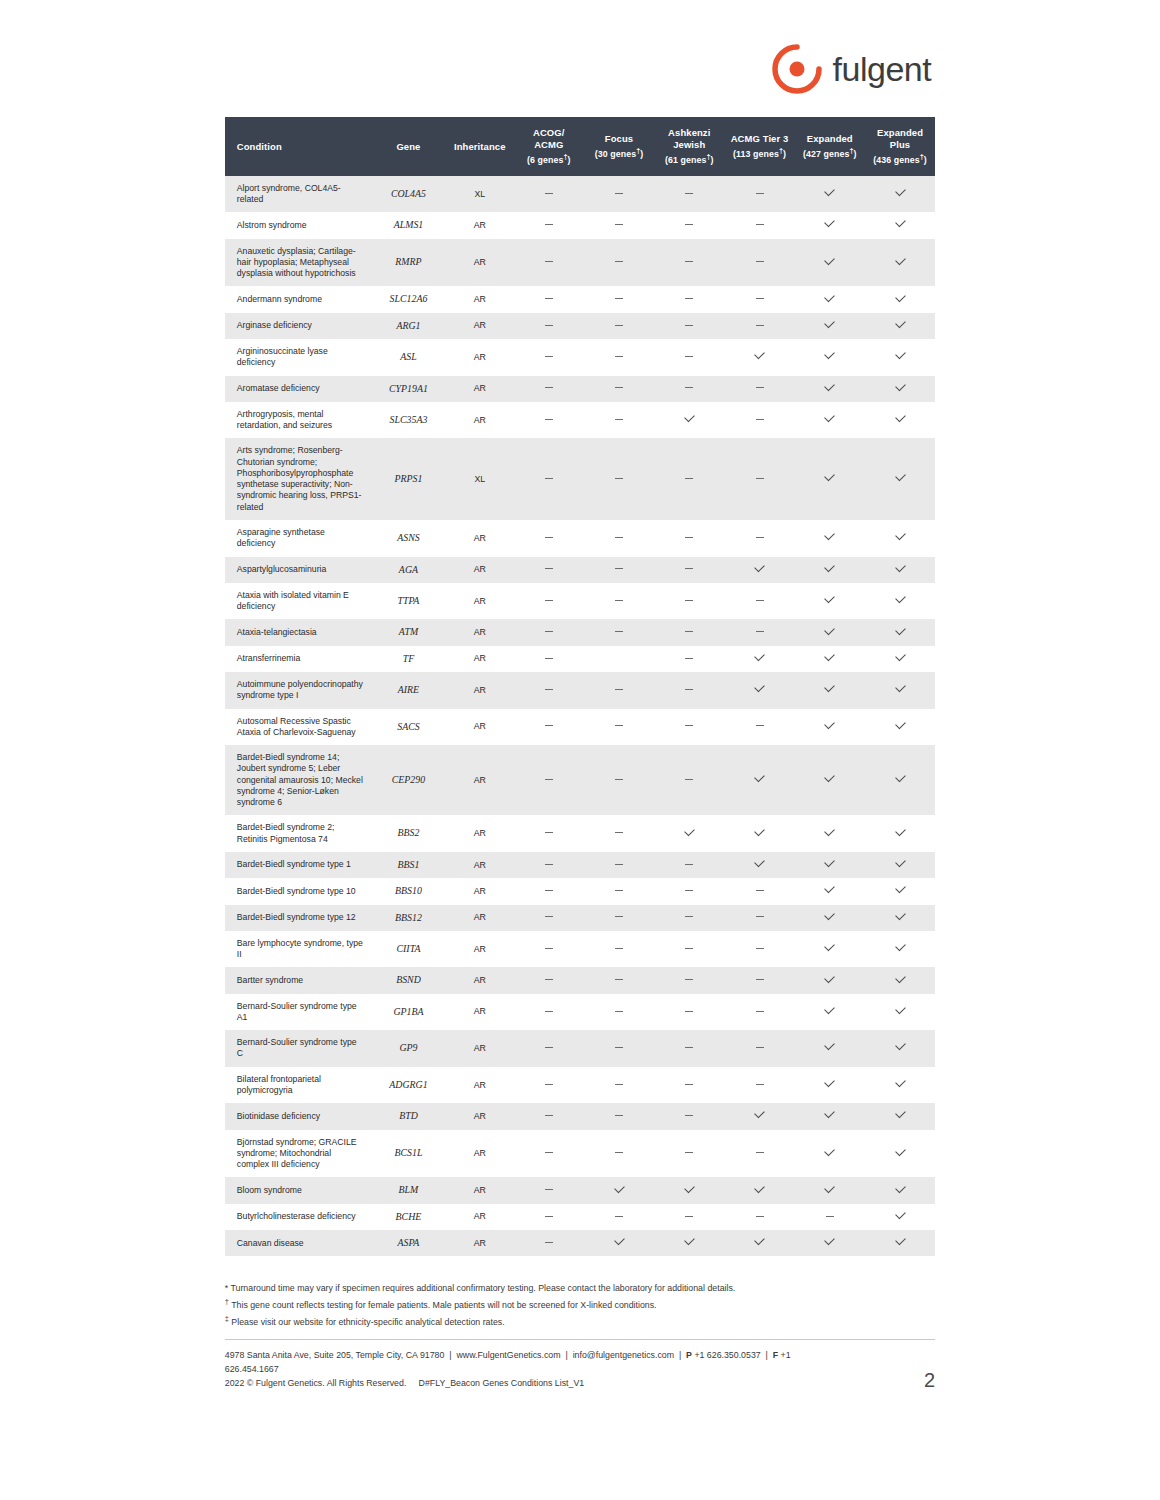fulgent
| Condition | Gene | Inheritance | ACOG/ ACMG (6 genes † ) | Focus (30 genes † ) | Ashkenzi Jewish (61 genes † ) | ACMG Tier 3 (113 genes † ) | Expanded (427 genes † ) | Expanded Plus (436 genes † ) |
| --- | --- | --- | --- | --- | --- | --- | --- | --- |
| Alport syndrome, COL4A5-related | COL4A5 | XL | | | | | | |
| Alstrom syndrome | ALMS1 | AR | | | | | | |
| Anauxetic dysplasia; Cartilage-hair hypoplasia; Metaphyseal dysplasia without hypotrichosis | RMRP | AR | | | | | | |
| Andermann syndrome | SLC12A6 | AR | | | | | | |
| Arginase deficiency | ARG1 | AR | | | | | | |
| Argininosuccinate lyase deficiency | ASL | AR | | | | | | |
| Aromatase deficiency | CYP19A1 | AR | | | | | | |
| Arthrogryposis, mental retardation, and seizures | SLC35A3 | AR | | | | | | |
| Arts syndrome; Rosenberg-Chutorian syndrome; Phosphoribosylpyrophosphate synthetase superactivity; Non-syndromic hearing loss, PRPS1-related | PRPS1 | XL | | | | | | |
| Asparagine synthetase deficiency | ASNS | AR | | | | | | |
| Aspartylglucosaminuria | AGA | AR | | | | | | |
| Ataxia with isolated vitamin E deficiency | TTPA | AR | | | | | | |
| Ataxia-telangiectasia | ATM | AR | | | | | | |
| Atransferrinemia | TF | AR | | | | | | |
| Autoimmune polyendocrinopathy syndrome type I | AIRE | AR | | | | | | |
| Autosomal Recessive Spastic Ataxia of Charlevoix-Saguenay | SACS | AR | | | | | | |
| Bardet-Biedl syndrome 14; Joubert syndrome 5; Leber congenital amaurosis 10; Meckel syndrome 4; Senior-Løken syndrome 6 | CEP290 | AR | | | | | | |
| Bardet-Biedl syndrome 2; Retinitis Pigmentosa 74 | BBS2 | AR | | | | | | |
| Bardet-Biedl syndrome type 1 | BBS1 | AR | | | | | | |
| Bardet-Biedl syndrome type 10 | BBS10 | AR | | | | | | |
| Bardet-Biedl syndrome type 12 | BBS12 | AR | | | | | | |
| Bare lymphocyte syndrome, type II | CIITA | AR | | | | | | |
| Bartter syndrome | BSND | AR | | | | | | |
| Bernard-Soulier syndrome type A1 | GP1BA | AR | | | | | | |
| Bernard-Soulier syndrome type C | GP9 | AR | | | | | | |
| Bilateral frontoparietal polymicrogyria | ADGRG1 | AR | | | | | | |
| Biotinidase deficiency | BTD | AR | | | | | | |
| Björnstad syndrome; GRACILE syndrome; Mitochondrial complex III deficiency | BCS1L | AR | | | | | | |
| Bloom syndrome | BLM | AR | | | | | | |
| Butyrlcholinesterase deficiency | BCHE | AR | | | | | | |
| Canavan disease | ASPA | AR | | | | | | |
* Turnaround time may vary if specimen requires additional confirmatory testing. Please contact the laboratory for additional details.
† This gene count reflects testing for female patients. Male patients will not be screened for X-linked conditions.
‡ Please visit our website for ethnicity-specific analytical detection rates.
4978 Santa Anita Ave, Suite 205, Temple City, CA 91780 | www.FulgentGenetics.com | info@fulgentgenetics.com | P +1 626.350.0537 | F +1 626.454.1667
2022 © Fulgent Genetics. All Rights Reserved. D#FLY_Beacon Genes Conditions List_V1
2